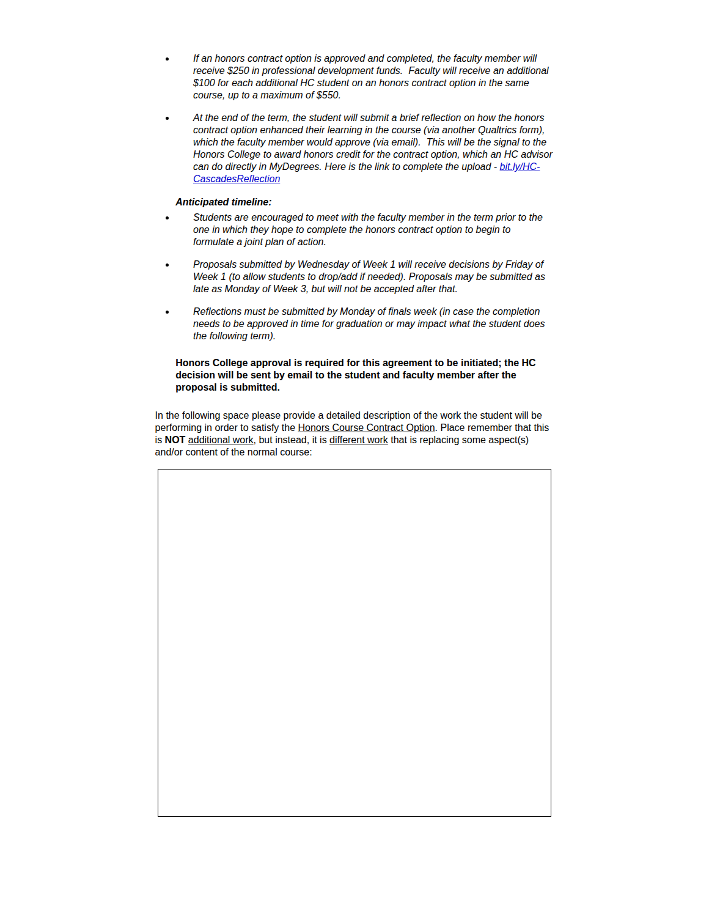If an honors contract option is approved and completed, the faculty member will receive $250 in professional development funds. Faculty will receive an additional $100 for each additional HC student on an honors contract option in the same course, up to a maximum of $550.
At the end of the term, the student will submit a brief reflection on how the honors contract option enhanced their learning in the course (via another Qualtrics form), which the faculty member would approve (via email). This will be the signal to the Honors College to award honors credit for the contract option, which an HC advisor can do directly in MyDegrees. Here is the link to complete the upload - bit.ly/HC-CascadesReflection
Anticipated timeline:
Students are encouraged to meet with the faculty member in the term prior to the one in which they hope to complete the honors contract option to begin to formulate a joint plan of action.
Proposals submitted by Wednesday of Week 1 will receive decisions by Friday of Week 1 (to allow students to drop/add if needed). Proposals may be submitted as late as Monday of Week 3, but will not be accepted after that.
Reflections must be submitted by Monday of finals week (in case the completion needs to be approved in time for graduation or may impact what the student does the following term).
Honors College approval is required for this agreement to be initiated; the HC decision will be sent by email to the student and faculty member after the proposal is submitted.
In the following space please provide a detailed description of the work the student will be performing in order to satisfy the Honors Course Contract Option. Place remember that this is NOT additional work, but instead, it is different work that is replacing some aspect(s) and/or content of the normal course: